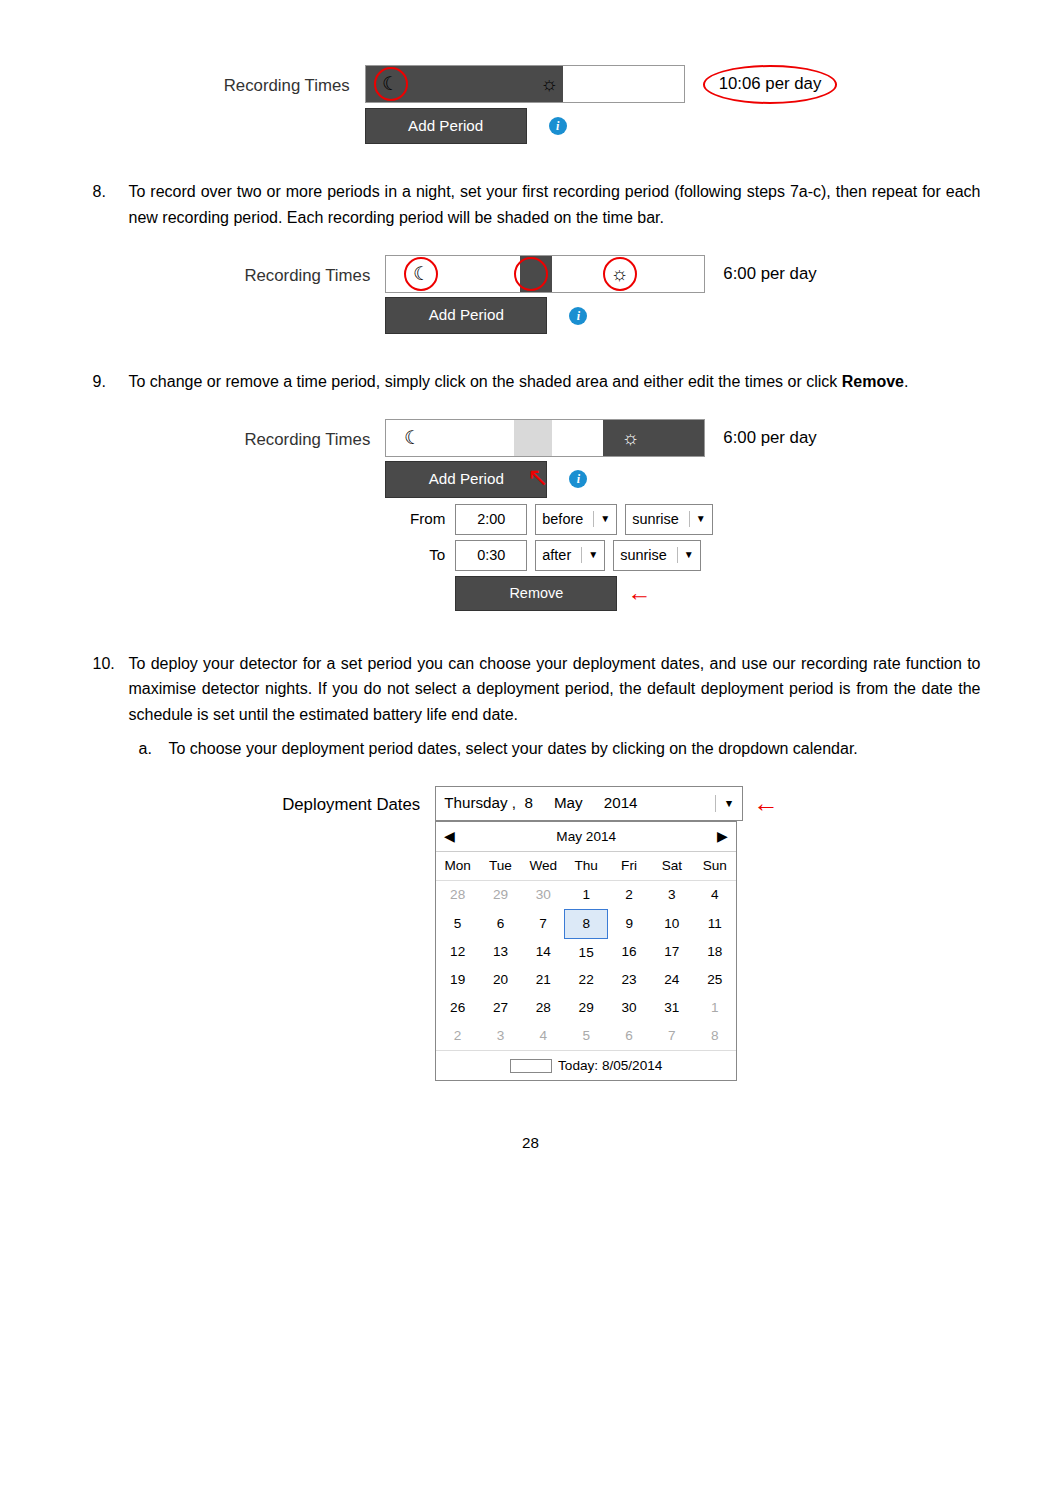Recording Times
☾ ☼
10:06 per day
Add Period
i
To record over two or more periods in a night, set your first recording period (following steps 7a-c), then repeat for each new recording period. Each recording period will be shaded on the time bar.
Recording Times
☾ ☼
6:00 per day
Add Period
i
To change or remove a time period, simply click on the shaded area and either edit the times or click Remove.
Recording Times
☾ ☼
6:00 per day
Add Period
i ↖
From 2: 00 before▼ sunrise▼
To 0: 30 after▼ sunrise▼
Remove
←
To deploy your detector for a set period you can choose your deployment dates, and use our recording rate function to maximise detector nights. If you do not select a deployment period, the default deployment period is from the date the schedule is set until the estimated battery life end date.
To choose your deployment period dates, select your dates by clicking on the dropdown calendar.
Deployment Dates
Thursday , 8 May 2014 ▼
←
◀ May 2014 ▶
| Mon | Tue | Wed | Thu | Fri | Sat | Sun |
| --- | --- | --- | --- | --- | --- | --- |
| 28 | 29 | 30 | 1 | 2 | 3 | 4 |
| 5 | 6 | 7 | 8 | 9 | 10 | 11 |
| 12 | 13 | 14 | 15 | 16 | 17 | 18 |
| 19 | 20 | 21 | 22 | 23 | 24 | 25 |
| 26 | 27 | 28 | 29 | 30 | 31 | 1 |
| 2 | 3 | 4 | 5 | 6 | 7 | 8 |
Today: 8/05/2014
28